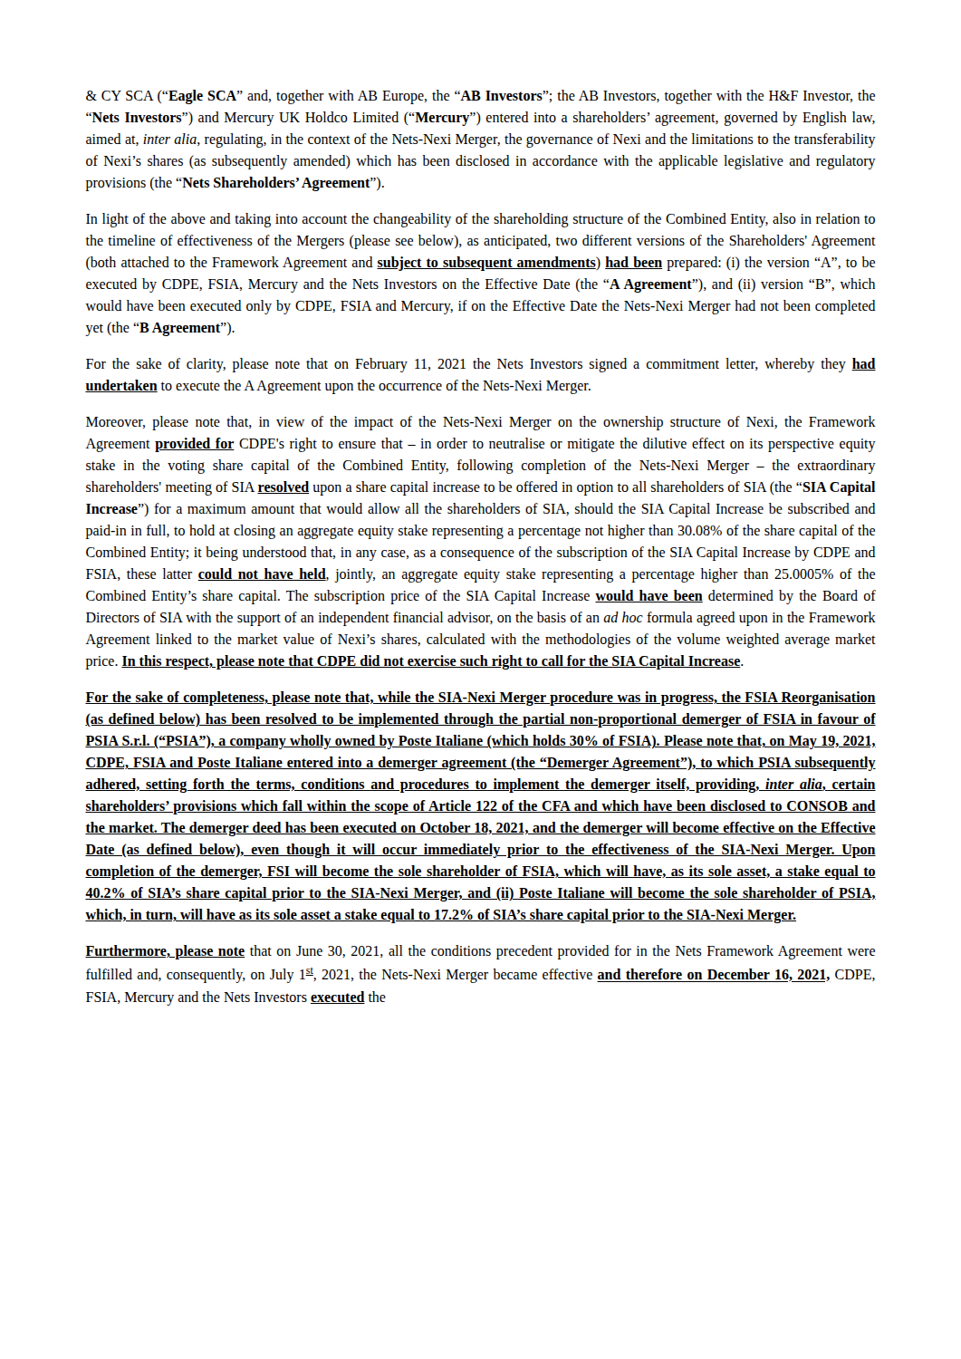& CY SCA (“Eagle SCA” and, together with AB Europe, the “AB Investors”; the AB Investors, together with the H&F Investor, the “Nets Investors”) and Mercury UK Holdco Limited (“Mercury”) entered into a shareholders’ agreement, governed by English law, aimed at, inter alia, regulating, in the context of the Nets-Nexi Merger, the governance of Nexi and the limitations to the transferability of Nexi’s shares (as subsequently amended) which has been disclosed in accordance with the applicable legislative and regulatory provisions (the “Nets Shareholders’ Agreement”).
In light of the above and taking into account the changeability of the shareholding structure of the Combined Entity, also in relation to the timeline of effectiveness of the Mergers (please see below), as anticipated, two different versions of the Shareholders' Agreement (both attached to the Framework Agreement and subject to subsequent amendments) had been prepared: (i) the version “A”, to be executed by CDPE, FSIA, Mercury and the Nets Investors on the Effective Date (the “A Agreement”), and (ii) version “B”, which would have been executed only by CDPE, FSIA and Mercury, if on the Effective Date the Nets-Nexi Merger had not been completed yet (the “B Agreement”).
For the sake of clarity, please note that on February 11, 2021 the Nets Investors signed a commitment letter, whereby they had undertaken to execute the A Agreement upon the occurrence of the Nets-Nexi Merger.
Moreover, please note that, in view of the impact of the Nets-Nexi Merger on the ownership structure of Nexi, the Framework Agreement provided for CDPE's right to ensure that – in order to neutralise or mitigate the dilutive effect on its perspective equity stake in the voting share capital of the Combined Entity, following completion of the Nets-Nexi Merger – the extraordinary shareholders' meeting of SIA resolved upon a share capital increase to be offered in option to all shareholders of SIA (the “SIA Capital Increase”) for a maximum amount that would allow all the shareholders of SIA, should the SIA Capital Increase be subscribed and paid-in in full, to hold at closing an aggregate equity stake representing a percentage not higher than 30.08% of the share capital of the Combined Entity; it being understood that, in any case, as a consequence of the subscription of the SIA Capital Increase by CDPE and FSIA, these latter could not have held, jointly, an aggregate equity stake representing a percentage higher than 25.0005% of the Combined Entity’s share capital. The subscription price of the SIA Capital Increase would have been determined by the Board of Directors of SIA with the support of an independent financial advisor, on the basis of an ad hoc formula agreed upon in the Framework Agreement linked to the market value of Nexi’s shares, calculated with the methodologies of the volume weighted average market price. In this respect, please note that CDPE did not exercise such right to call for the SIA Capital Increase.
For the sake of completeness, please note that, while the SIA-Nexi Merger procedure was in progress, the FSIA Reorganisation (as defined below) has been resolved to be implemented through the partial non-proportional demerger of FSIA in favour of PSIA S.r.l. (“PSIA”), a company wholly owned by Poste Italiane (which holds 30% of FSIA). Please note that, on May 19, 2021, CDPE, FSIA and Poste Italiane entered into a demerger agreement (the “Demerger Agreement”), to which PSIA subsequently adhered, setting forth the terms, conditions and procedures to implement the demerger itself, providing, inter alia, certain shareholders’ provisions which fall within the scope of Article 122 of the CFA and which have been disclosed to CONSOB and the market. The demerger deed has been executed on October 18, 2021, and the demerger will become effective on the Effective Date (as defined below), even though it will occur immediately prior to the effectiveness of the SIA-Nexi Merger. Upon completion of the demerger, FSI will become the sole shareholder of FSIA, which will have, as its sole asset, a stake equal to 40.2% of SIA’s share capital prior to the SIA-Nexi Merger, and (ii) Poste Italiane will become the sole shareholder of PSIA, which, in turn, will have as its sole asset a stake equal to 17.2% of SIA’s share capital prior to the SIA-Nexi Merger.
Furthermore, please note that on June 30, 2021, all the conditions precedent provided for in the Nets Framework Agreement were fulfilled and, consequently, on July 1st, 2021, the Nets-Nexi Merger became effective and therefore on December 16, 2021, CDPE, FSIA, Mercury and the Nets Investors executed the